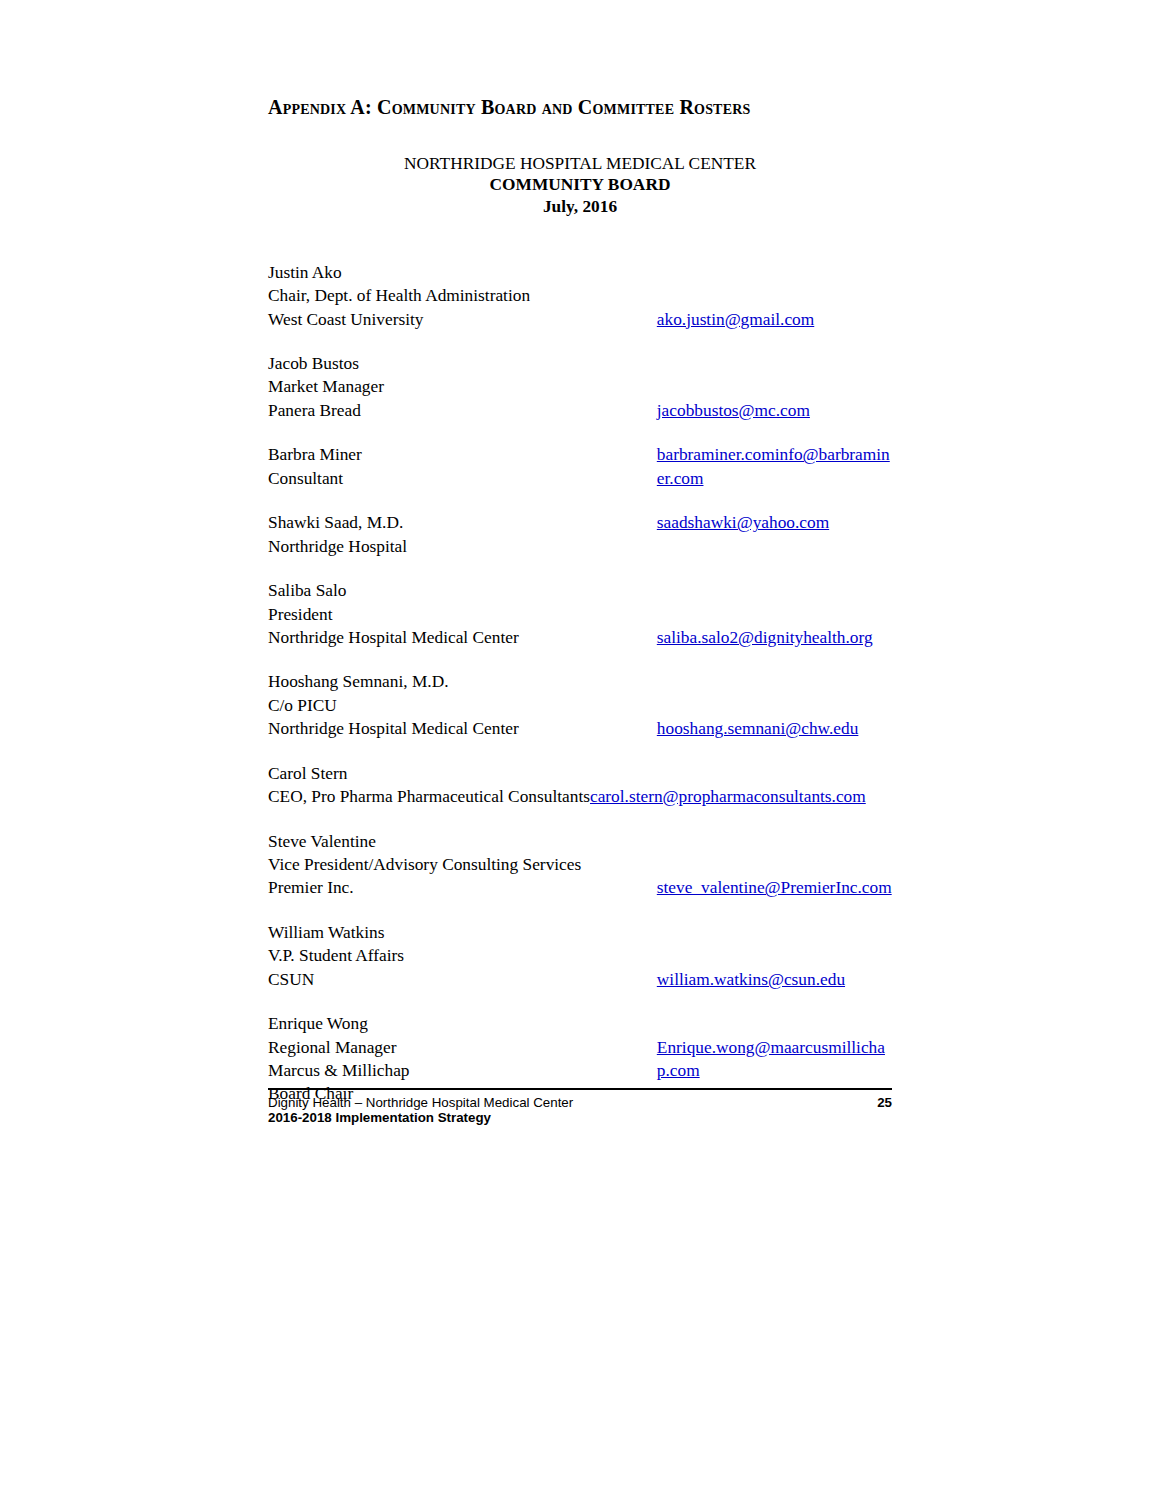Appendix A: Community Board and Committee Rosters
NORTHRIDGE HOSPITAL MEDICAL CENTER
COMMUNITY BOARD
July, 2016
| Justin Ako Chair, Dept. of Health Administration West Coast University | ako.justin@gmail.com |
| Jacob Bustos Market Manager Panera Bread | jacobbustos@mc.com |
| Barbra Miner Consultant | barbraminer.cominfo@barbraminer.com |
| Shawki Saad, M.D. Northridge Hospital | saadshawki@yahoo.com |
| Saliba Salo President Northridge Hospital Medical Center | saliba.salo2@dignityhealth.org |
| Hooshang Semnani, M.D. C/o PICU Northridge Hospital Medical Center | hooshang.semnani@chw.edu |
| Carol Stern CEO, Pro Pharma Pharmaceutical Consultants carol.stern@propharmaconsultants.com |
| Steve Valentine Vice President/Advisory Consulting Services Premier Inc. | steve_valentine@PremierInc.com |
| William Watkins V.P. Student Affairs CSUN | william.watkins@csun.edu |
| Enrique Wong Regional Manager Marcus & Millichap | Enrique.wong@maarcusmillichap.com |
| Board Chair | |
Dignity Health – Northridge Hospital Medical Center 2016-2018 Implementation Strategy
25